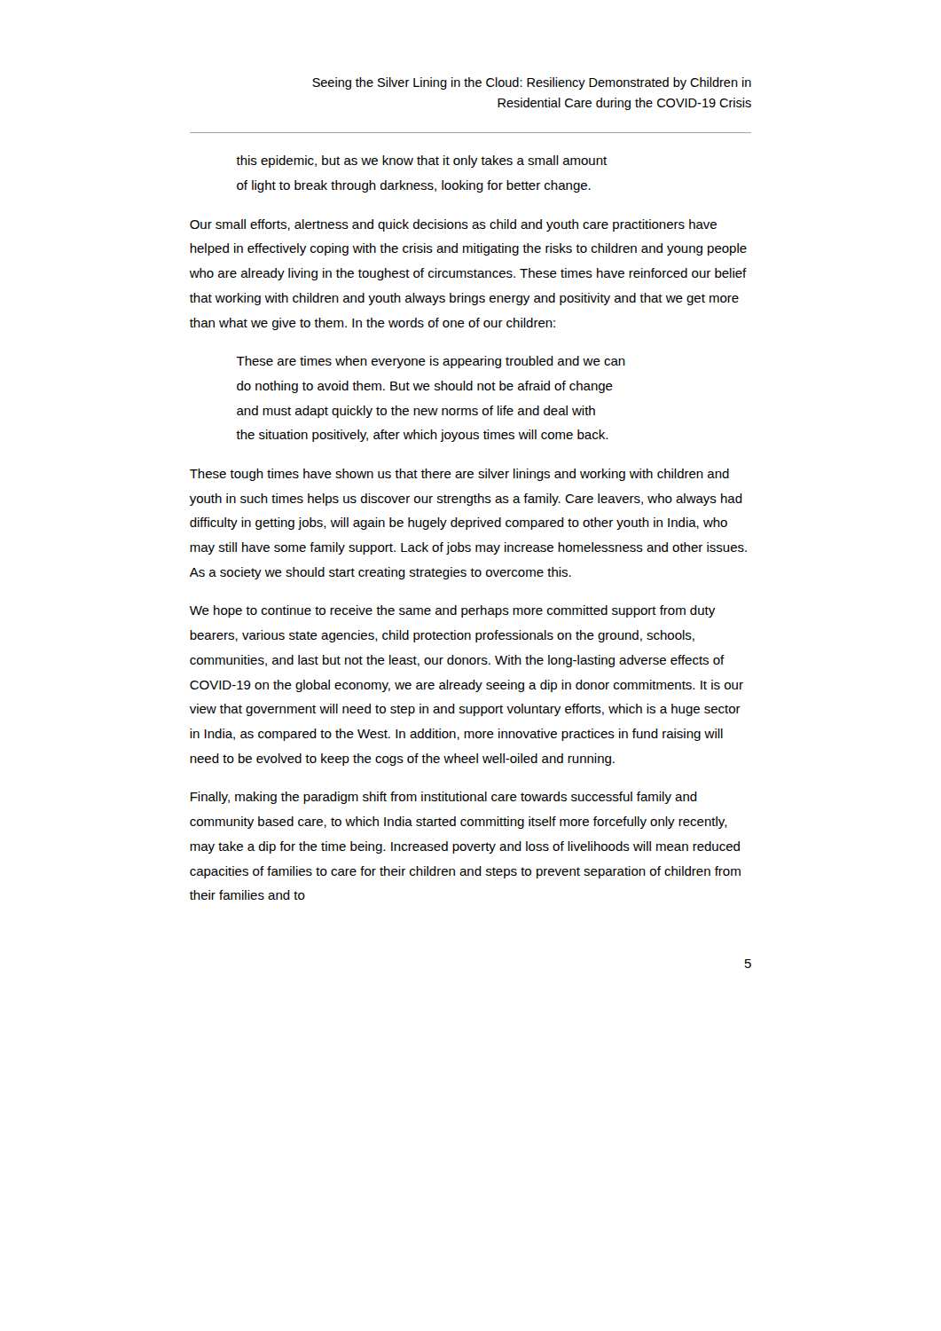Seeing the Silver Lining in the Cloud: Resiliency Demonstrated by Children in
Residential Care during the COVID-19 Crisis
this epidemic, but as we know that it only takes a small amount
of light to break through darkness, looking for better change.
Our small efforts, alertness and quick decisions as child and youth care practitioners have helped in effectively coping with the crisis and mitigating the risks to children and young people who are already living in the toughest of circumstances. These times have reinforced our belief that working with children and youth always brings energy and positivity and that we get more than what we give to them. In the words of one of our children:
These are times when everyone is appearing troubled and we can
do nothing to avoid them. But we should not be afraid of change
and must adapt quickly to the new norms of life and deal with
the situation positively, after which joyous times will come back.
These tough times have shown us that there are silver linings and working with children and youth in such times helps us discover our strengths as a family. Care leavers, who always had difficulty in getting jobs, will again be hugely deprived compared to other youth in India, who may still have some family support. Lack of jobs may increase homelessness and other issues. As a society we should start creating strategies to overcome this.
We hope to continue to receive the same and perhaps more committed support from duty bearers, various state agencies, child protection professionals on the ground, schools, communities, and last but not the least, our donors. With the long-lasting adverse effects of COVID-19 on the global economy, we are already seeing a dip in donor commitments. It is our view that government will need to step in and support voluntary efforts, which is a huge sector in India, as compared to the West. In addition, more innovative practices in fund raising will need to be evolved to keep the cogs of the wheel well-oiled and running.
Finally, making the paradigm shift from institutional care towards successful family and community based care, to which India started committing itself more forcefully only recently, may take a dip for the time being. Increased poverty and loss of livelihoods will mean reduced capacities of families to care for their children and steps to prevent separation of children from their families and to
5